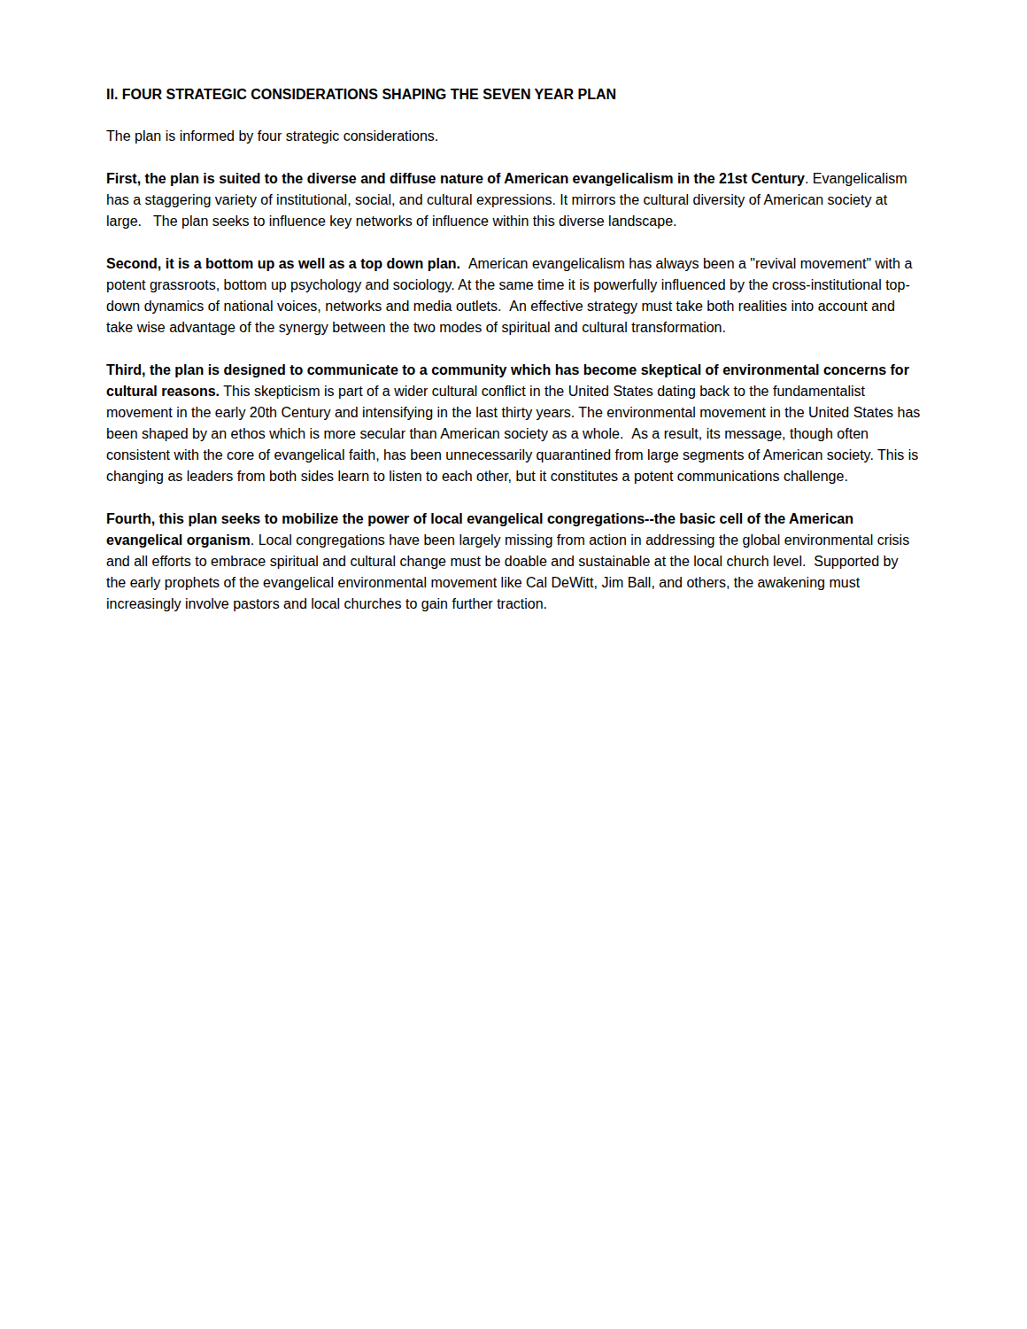II. FOUR STRATEGIC CONSIDERATIONS SHAPING THE SEVEN YEAR PLAN
The plan is informed by four strategic considerations.
First, the plan is suited to the diverse and diffuse nature of American evangelicalism in the 21st Century. Evangelicalism has a staggering variety of institutional, social, and cultural expressions. It mirrors the cultural diversity of American society at large. The plan seeks to influence key networks of influence within this diverse landscape.
Second, it is a bottom up as well as a top down plan. American evangelicalism has always been a "revival movement" with a potent grassroots, bottom up psychology and sociology. At the same time it is powerfully influenced by the cross-institutional top-down dynamics of national voices, networks and media outlets. An effective strategy must take both realities into account and take wise advantage of the synergy between the two modes of spiritual and cultural transformation.
Third, the plan is designed to communicate to a community which has become skeptical of environmental concerns for cultural reasons. This skepticism is part of a wider cultural conflict in the United States dating back to the fundamentalist movement in the early 20th Century and intensifying in the last thirty years. The environmental movement in the United States has been shaped by an ethos which is more secular than American society as a whole. As a result, its message, though often consistent with the core of evangelical faith, has been unnecessarily quarantined from large segments of American society. This is changing as leaders from both sides learn to listen to each other, but it constitutes a potent communications challenge.
Fourth, this plan seeks to mobilize the power of local evangelical congregations--the basic cell of the American evangelical organism. Local congregations have been largely missing from action in addressing the global environmental crisis and all efforts to embrace spiritual and cultural change must be doable and sustainable at the local church level. Supported by the early prophets of the evangelical environmental movement like Cal DeWitt, Jim Ball, and others, the awakening must increasingly involve pastors and local churches to gain further traction.